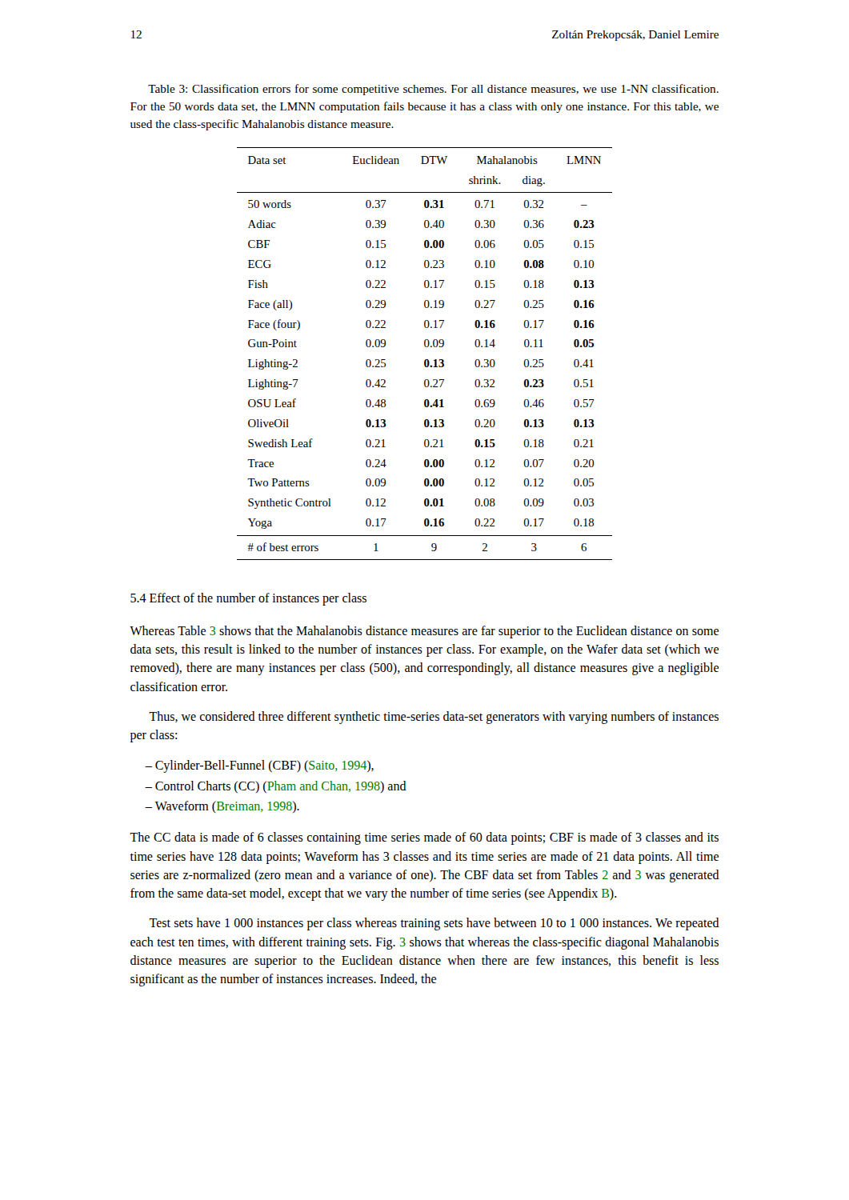12 Zoltán Prekopcsák, Daniel Lemire
Table 3: Classification errors for some competitive schemes. For all distance measures, we use 1-NN classification. For the 50 words data set, the LMNN computation fails because it has a class with only one instance. For this table, we used the class-specific Mahalanobis distance measure.
| Data set | Euclidean | DTW | Mahalanobis | LMNN |
| --- | --- | --- | --- | --- |
| | | | shrink. | diag. | |
| 50 words | 0.37 | 0.31 | 0.71 | 0.32 | – |
| Adiac | 0.39 | 0.40 | 0.30 | 0.36 | 0.23 |
| CBF | 0.15 | 0.00 | 0.06 | 0.05 | 0.15 |
| ECG | 0.12 | 0.23 | 0.10 | 0.08 | 0.10 |
| Fish | 0.22 | 0.17 | 0.15 | 0.18 | 0.13 |
| Face (all) | 0.29 | 0.19 | 0.27 | 0.25 | 0.16 |
| Face (four) | 0.22 | 0.17 | 0.16 | 0.17 | 0.16 |
| Gun-Point | 0.09 | 0.09 | 0.14 | 0.11 | 0.05 |
| Lighting-2 | 0.25 | 0.13 | 0.30 | 0.25 | 0.41 |
| Lighting-7 | 0.42 | 0.27 | 0.32 | 0.23 | 0.51 |
| OSU Leaf | 0.48 | 0.41 | 0.69 | 0.46 | 0.57 |
| OliveOil | 0.13 | 0.13 | 0.20 | 0.13 | 0.13 |
| Swedish Leaf | 0.21 | 0.21 | 0.15 | 0.18 | 0.21 |
| Trace | 0.24 | 0.00 | 0.12 | 0.07 | 0.20 |
| Two Patterns | 0.09 | 0.00 | 0.12 | 0.12 | 0.05 |
| Synthetic Control | 0.12 | 0.01 | 0.08 | 0.09 | 0.03 |
| Yoga | 0.17 | 0.16 | 0.22 | 0.17 | 0.18 |
| # of best errors | 1 | 9 | 2 | 3 | 6 |
5.4 Effect of the number of instances per class
Whereas Table 3 shows that the Mahalanobis distance measures are far superior to the Euclidean distance on some data sets, this result is linked to the number of instances per class. For example, on the Wafer data set (which we removed), there are many instances per class (500), and correspondingly, all distance measures give a negligible classification error.
Thus, we considered three different synthetic time-series data-set generators with varying numbers of instances per class:
Cylinder-Bell-Funnel (CBF) (Saito, 1994),
Control Charts (CC) (Pham and Chan, 1998) and
Waveform (Breiman, 1998).
The CC data is made of 6 classes containing time series made of 60 data points; CBF is made of 3 classes and its time series have 128 data points; Waveform has 3 classes and its time series are made of 21 data points. All time series are z-normalized (zero mean and a variance of one). The CBF data set from Tables 2 and 3 was generated from the same data-set model, except that we vary the number of time series (see Appendix B).
Test sets have 1 000 instances per class whereas training sets have between 10 to 1 000 instances. We repeated each test ten times, with different training sets. Fig. 3 shows that whereas the class-specific diagonal Mahalanobis distance measures are superior to the Euclidean distance when there are few instances, this benefit is less significant as the number of instances increases. Indeed, the